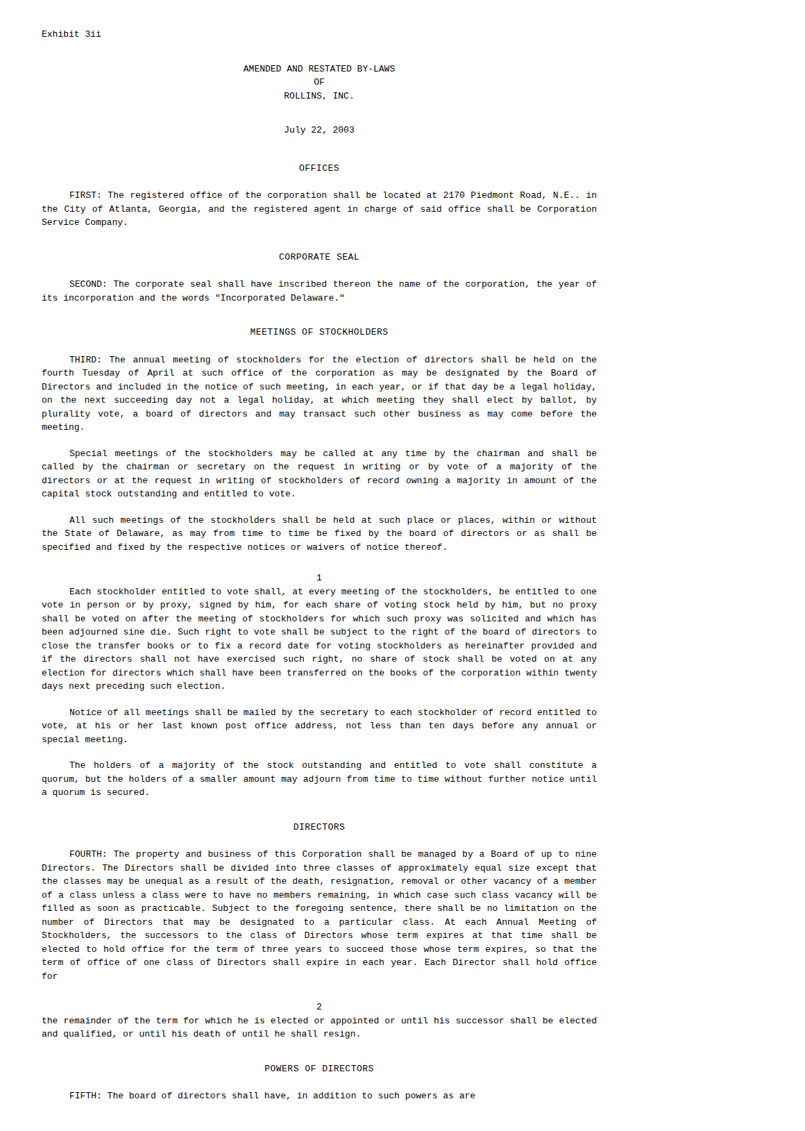Exhibit 3ii
AMENDED AND RESTATED BY-LAWS
OF
ROLLINS, INC.
July 22, 2003
OFFICES
FIRST: The registered office of the corporation shall be located at 2170 Piedmont Road, N.E.. in the City of Atlanta, Georgia, and the registered agent in charge of said office shall be Corporation Service Company.
CORPORATE SEAL
SECOND: The corporate seal shall have inscribed thereon the name of the corporation, the year of its incorporation and the words "Incorporated Delaware."
MEETINGS OF STOCKHOLDERS
THIRD: The annual meeting of stockholders for the election of directors shall be held on the fourth Tuesday of April at such office of the corporation as may be designated by the Board of Directors and included in the notice of such meeting, in each year, or if that day be a legal holiday, on the next succeeding day not a legal holiday, at which meeting they shall elect by ballot, by plurality vote, a board of directors and may transact such other business as may come before the meeting.
Special meetings of the stockholders may be called at any time by the chairman and shall be called by the chairman or secretary on the request in writing or by vote of a majority of the directors or at the request in writing of stockholders of record owning a majority in amount of the capital stock outstanding and entitled to vote.
All such meetings of the stockholders shall be held at such place or places, within or without the State of Delaware, as may from time to time be fixed by the board of directors or as shall be specified and fixed by the respective notices or waivers of notice thereof.
1
Each stockholder entitled to vote shall, at every meeting of the stockholders, be entitled to one vote in person or by proxy, signed by him, for each share of voting stock held by him, but no proxy shall be voted on after the meeting of stockholders for which such proxy was solicited and which has been adjourned sine die. Such right to vote shall be subject to the right of the board of directors to close the transfer books or to fix a record date for voting stockholders as hereinafter provided and if the directors shall not have exercised such right, no share of stock shall be voted on at any election for directors which shall have been transferred on the books of the corporation within twenty days next preceding such election.
Notice of all meetings shall be mailed by the secretary to each stockholder of record entitled to vote, at his or her last known post office address, not less than ten days before any annual or special meeting.
The holders of a majority of the stock outstanding and entitled to vote shall constitute a quorum, but the holders of a smaller amount may adjourn from time to time without further notice until a quorum is secured.
DIRECTORS
FOURTH: The property and business of this Corporation shall be managed by a Board of up to nine Directors. The Directors shall be divided into three classes of approximately equal size except that the classes may be unequal as a result of the death, resignation, removal or other vacancy of a member of a class unless a class were to have no members remaining, in which case such class vacancy will be filled as soon as practicable. Subject to the foregoing sentence, there shall be no limitation on the number of Directors that may be designated to a particular class. At each Annual Meeting of Stockholders, the successors to the class of Directors whose term expires at that time shall be elected to hold office for the term of three years to succeed those whose term expires, so that the term of office of one class of Directors shall expire in each year. Each Director shall hold office for
2
the remainder of the term for which he is elected or appointed or until his successor shall be elected and qualified, or until his death of until he shall resign.
POWERS OF DIRECTORS
FIFTH: The board of directors shall have, in addition to such powers as are